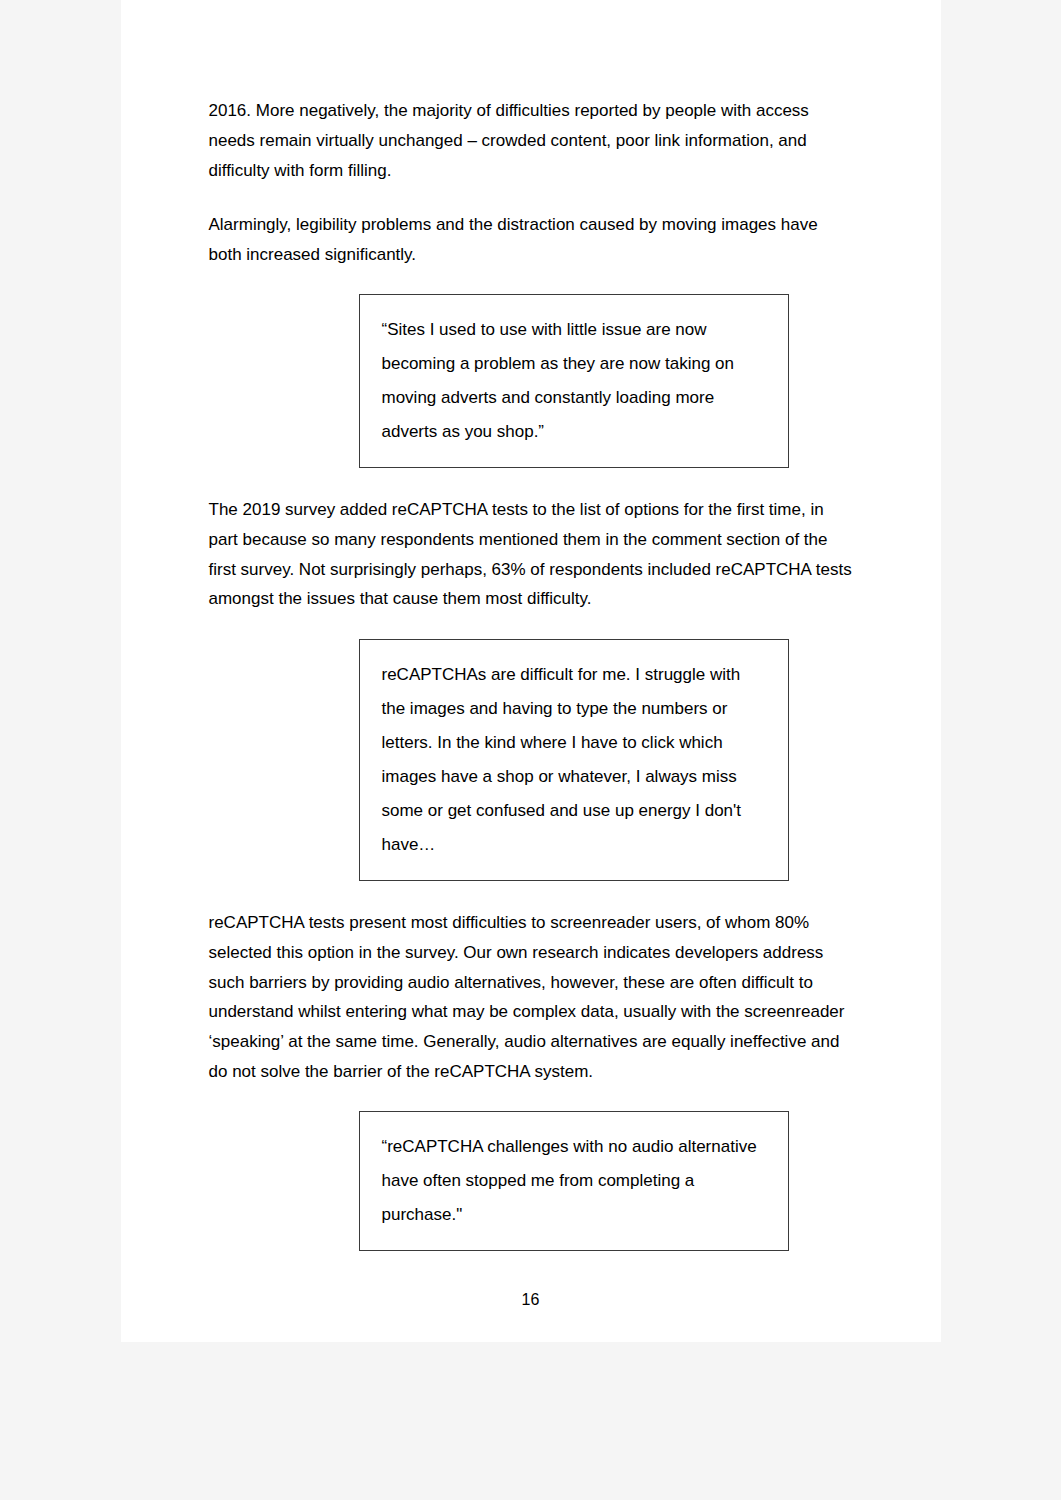2016. More negatively, the majority of difficulties reported by people with access needs remain virtually unchanged – crowded content, poor link information, and difficulty with form filling.
Alarmingly, legibility problems and the distraction caused by moving images have both increased significantly.
“Sites I used to use with little issue are now becoming a problem as they are now taking on moving adverts and constantly loading more adverts as you shop.”
The 2019 survey added reCAPTCHA tests to the list of options for the first time, in part because so many respondents mentioned them in the comment section of the first survey. Not surprisingly perhaps, 63% of respondents included reCAPTCHA tests amongst the issues that cause them most difficulty.
reCAPTCHAs are difficult for me. I struggle with the images and having to type the numbers or letters. In the kind where I have to click which images have a shop or whatever, I always miss some or get confused and use up energy I don't have…
reCAPTCHA tests present most difficulties to screenreader users, of whom 80% selected this option in the survey. Our own research indicates developers address such barriers by providing audio alternatives, however, these are often difficult to understand whilst entering what may be complex data, usually with the screenreader ‘speaking’ at the same time. Generally, audio alternatives are equally ineffective and do not solve the barrier of the reCAPTCHA system.
“reCAPTCHA challenges with no audio alternative have often stopped me from completing a purchase."
16